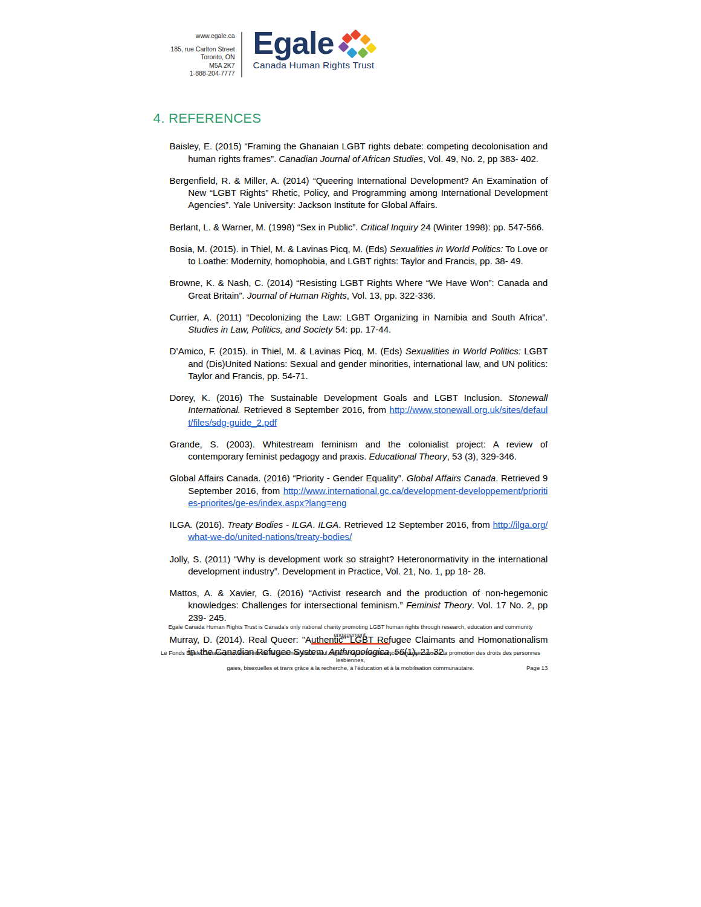www.egale.ca
185, rue Carlton Street
Toronto, ON
M5A 2K7
1-888-204-7777
Egale
Canada Human Rights Trust
4. REFERENCES
Baisley, E. (2015) “Framing the Ghanaian LGBT rights debate: competing decolonisation and human rights frames”. Canadian Journal of African Studies, Vol. 49, No. 2, pp 383- 402.
Bergenfield, R. & Miller, A. (2014) “Queering International Development? An Examination of New “LGBT Rights” Rhetic, Policy, and Programming among International Development Agencies”. Yale University: Jackson Institute for Global Affairs.
Berlant, L. & Warner, M. (1998) “Sex in Public”. Critical Inquiry 24 (Winter 1998): pp. 547-566.
Bosia, M. (2015). in Thiel, M. & Lavinas Picq, M. (Eds) Sexualities in World Politics: To Love or to Loathe: Modernity, homophobia, and LGBT rights: Taylor and Francis, pp. 38- 49.
Browne, K. & Nash, C. (2014) “Resisting LGBT Rights Where “We Have Won”: Canada and Great Britain”. Journal of Human Rights, Vol. 13, pp. 322-336.
Currier, A. (2011) “Decolonizing the Law: LGBT Organizing in Namibia and South Africa”. Studies in Law, Politics, and Society 54: pp. 17-44.
D’Amico, F. (2015). in Thiel, M. & Lavinas Picq, M. (Eds) Sexualities in World Politics: LGBT and (Dis)United Nations: Sexual and gender minorities, international law, and UN politics: Taylor and Francis, pp. 54-71.
Dorey, K. (2016) The Sustainable Development Goals and LGBT Inclusion. Stonewall International. Retrieved 8 September 2016, from http://www.stonewall.org.uk/sites/default/files/sdg-guide_2.pdf
Grande, S. (2003). Whitestream feminism and the colonialist project: A review of contemporary feminist pedagogy and praxis. Educational Theory, 53 (3), 329-346.
Global Affairs Canada. (2016) “Priority - Gender Equality”. Global Affairs Canada. Retrieved 9 September 2016, from http://www.international.gc.ca/development-developpement/priorities-priorites/ge-es/index.aspx?lang=eng
ILGA. (2016). Treaty Bodies - ILGA. ILGA. Retrieved 12 September 2016, from http://ilga.org/what-we-do/united-nations/treaty-bodies/
Jolly, S. (2011) “Why is development work so straight? Heteronormativity in the international development industry”. Development in Practice, Vol. 21, No. 1, pp 18- 28.
Mattos, A. & Xavier, G. (2016) “Activist research and the production of non-hegemonic knowledges: Challenges for intersectional feminism.” Feminist Theory. Vol. 17 No. 2, pp 239- 245.
Murray, D. (2014). Real Queer: "Authentic" LGBT Refugee Claimants and Homonationalism in the Canadian Refugee System. Anthropologica, 56(1), 21-32.
Egale Canada Human Rights Trust is Canada’s only national charity promoting LGBT human rights through research, education and community engagement.
Le Fonds Égale Canada pour les droits de la personne est le seul organisme de bienfaisance canadien voué à la promotion des droits des personnes lesbiennes, gaies, bisexuelles et trans grâce à la recherche, à l’éducation et à la mobilisation communautaire. Page 13